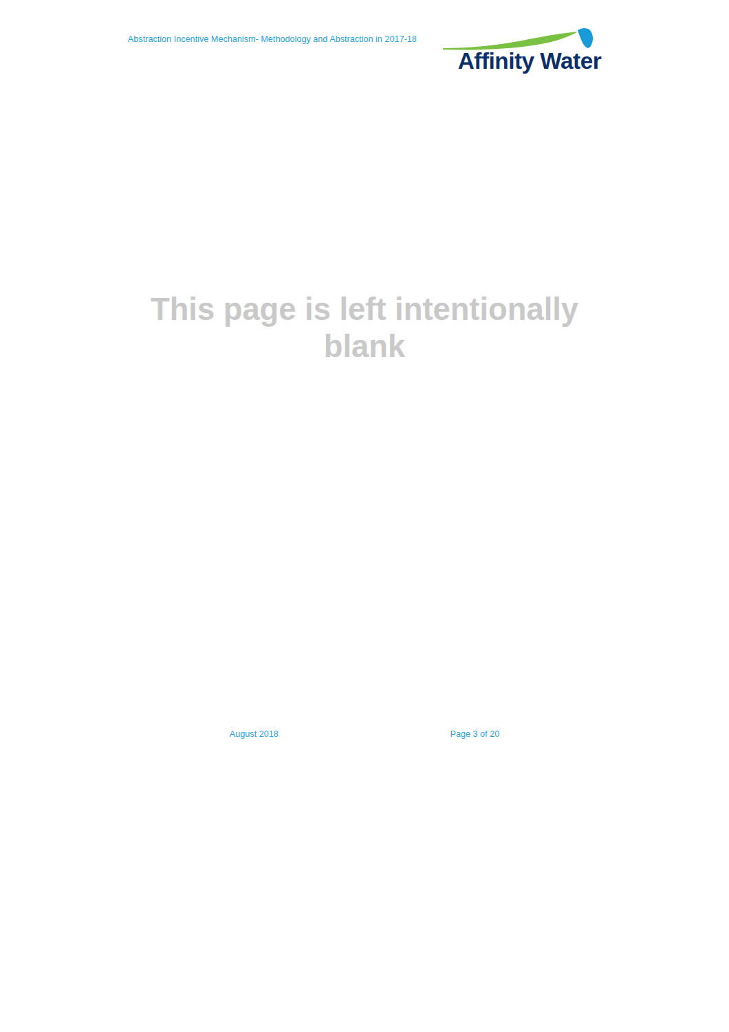Abstraction Incentive Mechanism- Methodology and Abstraction in 2017-18
Affinity Water
This page is left intentionally blank
August 2018 Page 3 of 20